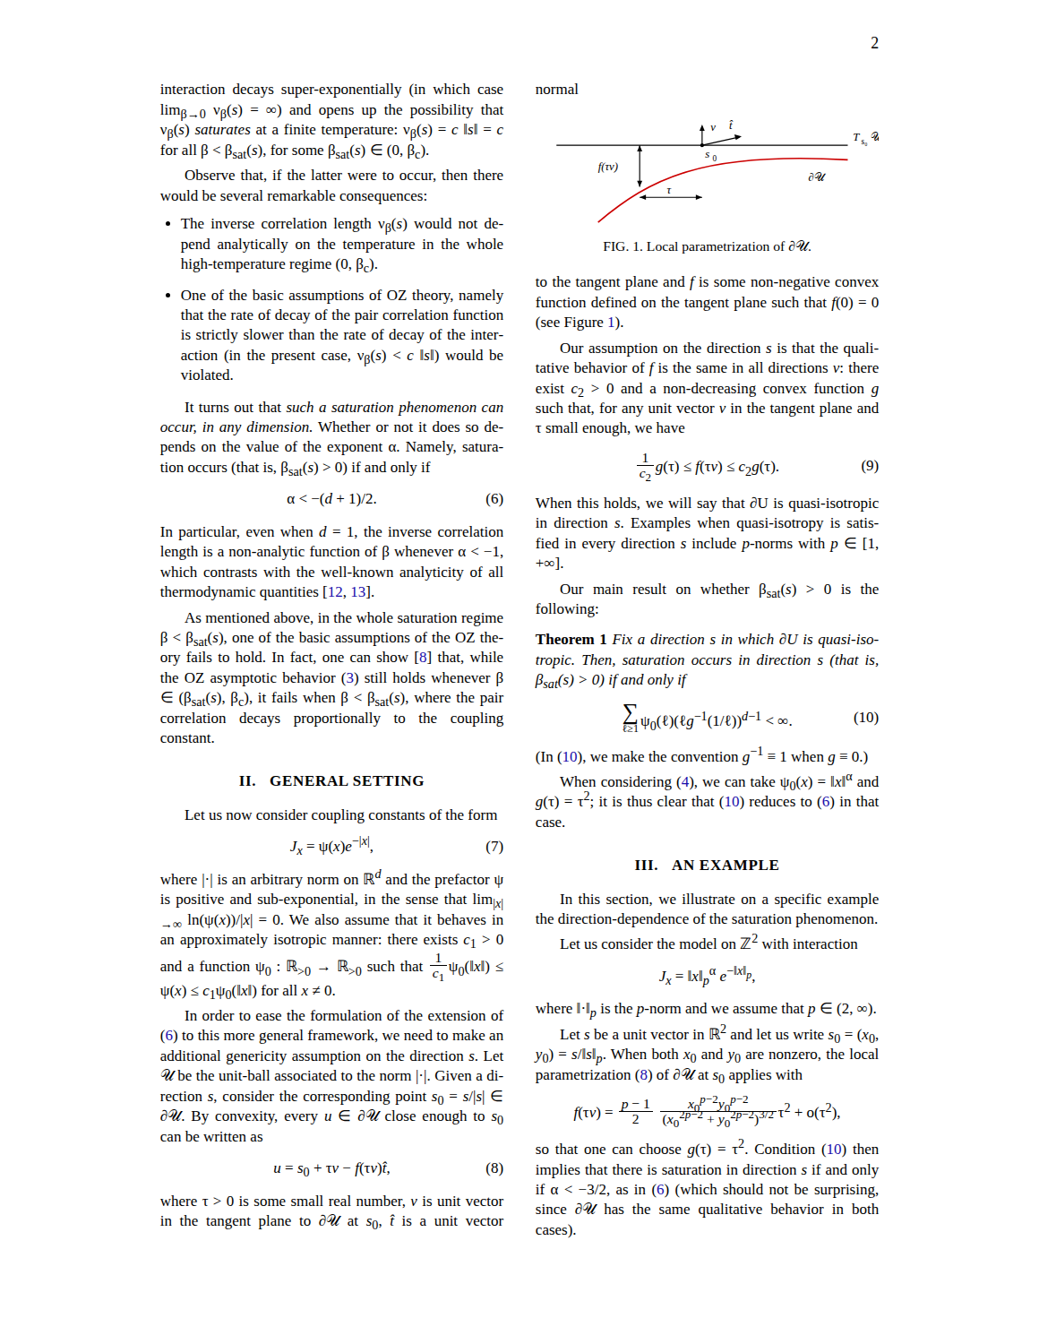2
interaction decays super-exponentially (in which case limβ→0 νβ(s) = ∞) and opens up the possibility that νβ(s) saturates at a finite temperature: νβ(s) = c ‖s‖ = c for all β < βsat(s), for some βsat(s) ∈ (0, βc).
Observe that, if the latter were to occur, then there would be several remarkable consequences:
The inverse correlation length νβ(s) would not depend analytically on the temperature in the whole high-temperature regime (0, βc).
One of the basic assumptions of OZ theory, namely that the rate of decay of the pair correlation function is strictly slower than the rate of decay of the interaction (in the present case, νβ(s) < c ‖s‖) would be violated.
It turns out that such a saturation phenomenon can occur, in any dimension. Whether or not it does so depends on the value of the exponent α. Namely, saturation occurs (that is, βsat(s) > 0) if and only if
α < −(d + 1)/2. (6)
In particular, even when d = 1, the inverse correlation length is a non-analytic function of β whenever α < −1, which contrasts with the well-known analyticity of all thermodynamic quantities [12, 13].
As mentioned above, in the whole saturation regime β < βsat(s), one of the basic assumptions of the OZ theory fails to hold. In fact, one can show [8] that, while the OZ asymptotic behavior (3) still holds whenever β ∈ (βsat(s), βc), it fails when β < βsat(s), where the pair correlation decays proportionally to the coupling constant.
II. GENERAL SETTING
Let us now consider coupling constants of the form
Jx = ψ(x)e−|x|, (7)
where |·| is an arbitrary norm on ℝd and the prefactor ψ is positive and sub-exponential, in the sense that lim|x|→∞ ln(ψ(x))/|x| = 0. We also assume that it behaves in an approximately isotropic manner: there exists c1 > 0 and a function ψ0 : ℝ>0 → ℝ>0 such that 1 c1ψ0(‖x‖) ≤ ψ(x) ≤ c1ψ0(‖x‖) for all x ≠ 0.
In order to ease the formulation of the extension of (6) to this more general framework, we need to make an additional genericity assumption on the direction s. Let 𝒰 be the unit-ball associated to the norm |·|. Given a direction s, consider the corresponding point s0 = s/|s| ∈ ∂𝒰. By convexity, every u ∈ ∂𝒰 close enough to s0 can be written as
u = s0 + τv − f(τv)t̂, (8)
where τ > 0 is some small real number, v is unit vector in the tangent plane to ∂𝒰 at s0, t̂ is a unit vector normal
t̂ v s 0 T s₀ 𝒰 ∂𝒰 f(τv) τ
FIG. 1. Local parametrization of ∂𝒰.
to the tangent plane and f is some non-negative convex function defined on the tangent plane such that f(0) = 0 (see Figure 1).
Our assumption on the direction s is that the qualitative behavior of f is the same in all directions v: there exist c2 > 0 and a non-decreasing convex function g such that, for any unit vector v in the tangent plane and τ small enough, we have
1 c2 g(τ) ≤ f(τv) ≤ c2g(τ). (9)
When this holds, we will say that ∂U is quasi-isotropic in direction s. Examples when quasi-isotropy is satisfied in every direction s include p-norms with p ∈ [1, +∞].
Our main result on whether βsat(s) > 0 is the following:
Theorem 1 Fix a direction s in which ∂U is quasi-isotropic. Then, saturation occurs in direction s (that is, βsat(s) > 0) if and only if
∑ℓ≥1ψ0(ℓ)(ℓg−1(1/ℓ))d−1 < ∞. (10)
(In (10), we make the convention g−1 ≡ 1 when g ≡ 0.)
When considering (4), we can take ψ0(x) = ‖x‖α and g(τ) = τ2; it is thus clear that (10) reduces to (6) in that case.
III. AN EXAMPLE
In this section, we illustrate on a specific example the direction-dependence of the saturation phenomenon.
Let us consider the model on ℤ2 with interaction
Jx = ‖x‖pα e−‖x‖p,
where ‖·‖p is the p-norm and we assume that p ∈ (2, ∞).
Let s be a unit vector in ℝ2 and let us write s0 = (x0, y0) = s/‖s‖p. When both x0 and y0 are nonzero, the local parametrization (8) of ∂𝒰 at s0 applies with
f(τv) = p − 12 x0p−2y0p−2(x02p−2 + y02p−2)3/2τ2 + o(τ2),
so that one can choose g(τ) = τ2. Condition (10) then implies that there is saturation in direction s if and only if α < −3/2, as in (6) (which should not be surprising, since ∂𝒰 has the same qualitative behavior in both cases).